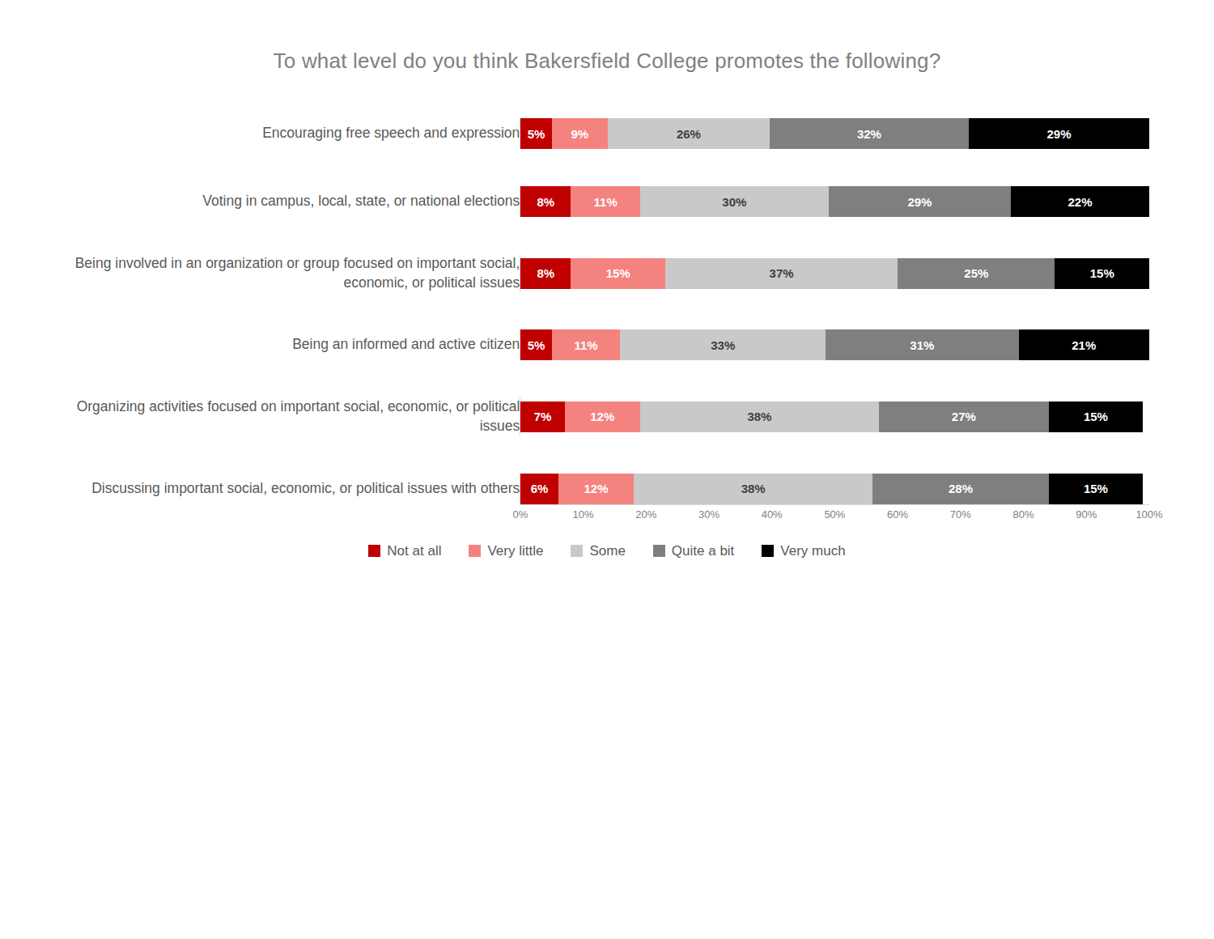To what level do you think Bakersfield College promotes the following?
| Encouraging free speech and expression | 5% 9% 26% 32% 29% |
| Voting in campus, local, state, or national elections | 8% 11% 30% 29% 22% |
| Being involved in an organization or group focused on important social, economic, or political issues | 8% 15% 37% 25% 15% |
| Being an informed and active citizen | 5% 11% 33% 31% 21% |
| Organizing activities focused on important social, economic, or political issues | 7% 12% 38% 27% 15% |
| Discussing important social, economic, or political issues with others | 6% 12% 38% 28% 15% |
| | 0% 10% 20% 30% 40% 50% 60% 70% 80% 90% 100% |
Not at all
Very little
Some
Quite a bit
Very much